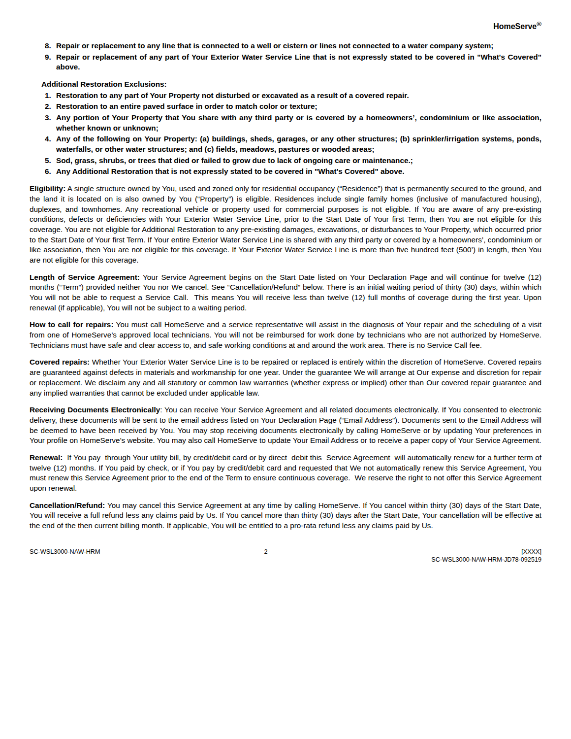HomeServe®
Repair or replacement to any line that is connected to a well or cistern or lines not connected to a water company system;
Repair or replacement of any part of Your Exterior Water Service Line that is not expressly stated to be covered in "What's Covered" above.
Additional Restoration Exclusions:
Restoration to any part of Your Property not disturbed or excavated as a result of a covered repair.
Restoration to an entire paved surface in order to match color or texture;
Any portion of Your Property that You share with any third party or is covered by a homeowners’, condominium or like association, whether known or unknown;
Any of the following on Your Property: (a) buildings, sheds, garages, or any other structures; (b) sprinkler/irrigation systems, ponds, waterfalls, or other water structures; and (c) fields, meadows, pastures or wooded areas;
Sod, grass, shrubs, or trees that died or failed to grow due to lack of ongoing care or maintenance.;
Any Additional Restoration that is not expressly stated to be covered in "What's Covered" above.
Eligibility: A single structure owned by You, used and zoned only for residential occupancy (“Residence”) that is permanently secured to the ground, and the land it is located on is also owned by You (“Property”) is eligible. Residences include single family homes (inclusive of manufactured housing), duplexes, and townhomes. Any recreational vehicle or property used for commercial purposes is not eligible. If You are aware of any pre-existing conditions, defects or deficiencies with Your Exterior Water Service Line, prior to the Start Date of Your first Term, then You are not eligible for this coverage. You are not eligible for Additional Restoration to any pre-existing damages, excavations, or disturbances to Your Property, which occurred prior to the Start Date of Your first Term. If Your entire Exterior Water Service Line is shared with any third party or covered by a homeowners’, condominium or like association, then You are not eligible for this coverage. If Your Exterior Water Service Line is more than five hundred feet (500’) in length, then You are not eligible for this coverage.
Length of Service Agreement: Your Service Agreement begins on the Start Date listed on Your Declaration Page and will continue for twelve (12) months (“Term”) provided neither You nor We cancel. See “Cancellation/Refund” below. There is an initial waiting period of thirty (30) days, within which You will not be able to request a Service Call. This means You will receive less than twelve (12) full months of coverage during the first year. Upon renewal (if applicable), You will not be subject to a waiting period.
How to call for repairs: You must call HomeServe and a service representative will assist in the diagnosis of Your repair and the scheduling of a visit from one of HomeServe’s approved local technicians. You will not be reimbursed for work done by technicians who are not authorized by HomeServe. Technicians must have safe and clear access to, and safe working conditions at and around the work area. There is no Service Call fee.
Covered repairs: Whether Your Exterior Water Service Line is to be repaired or replaced is entirely within the discretion of HomeServe. Covered repairs are guaranteed against defects in materials and workmanship for one year. Under the guarantee We will arrange at Our expense and discretion for repair or replacement. We disclaim any and all statutory or common law warranties (whether express or implied) other than Our covered repair guarantee and any implied warranties that cannot be excluded under applicable law.
Receiving Documents Electronically: You can receive Your Service Agreement and all related documents electronically. If You consented to electronic delivery, these documents will be sent to the email address listed on Your Declaration Page (“Email Address”). Documents sent to the Email Address will be deemed to have been received by You. You may stop receiving documents electronically by calling HomeServe or by updating Your preferences in Your profile on HomeServe’s website. You may also call HomeServe to update Your Email Address or to receive a paper copy of Your Service Agreement.
Renewal: If You pay through Your utility bill, by credit/debit card or by direct debit this Service Agreement will automatically renew for a further term of twelve (12) months. If You paid by check, or if You pay by credit/debit card and requested that We not automatically renew this Service Agreement, You must renew this Service Agreement prior to the end of the Term to ensure continuous coverage. We reserve the right to not offer this Service Agreement upon renewal.
Cancellation/Refund: You may cancel this Service Agreement at any time by calling HomeServe. If You cancel within thirty (30) days of the Start Date, You will receive a full refund less any claims paid by Us. If You cancel more than thirty (30) days after the Start Date, Your cancellation will be effective at the end of the then current billing month. If applicable, You will be entitled to a pro-rata refund less any claims paid by Us.
SC-WSL3000-NAW-HRM
[XXXX]
SC-WSL3000-NAW-HRM-JD78-092519
2